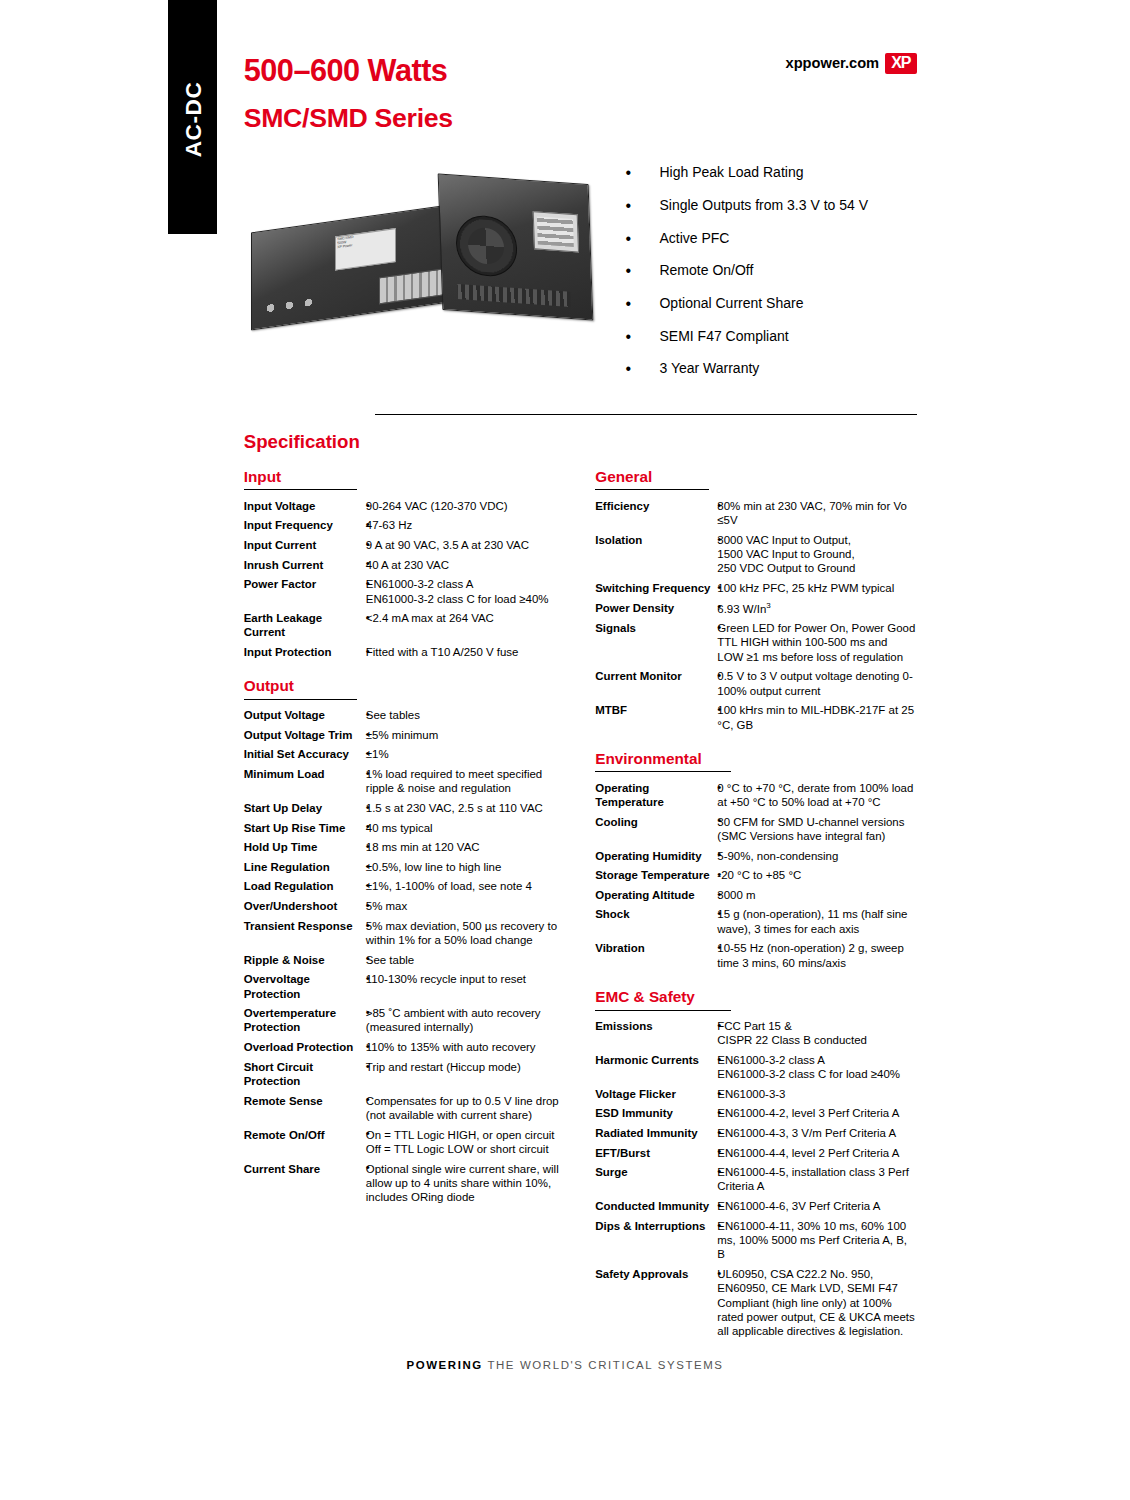AC-DC
500–600 Watts
xppower.com XP
SMC/SMD Series
SMC/SMD
500W
XP Power
High Peak Load Rating
Single Outputs from 3.3 V to 54 V
Active PFC
Remote On/Off
Optional Current Share
SEMI F47 Compliant
3 Year Warranty
Specification
Input
| Input Voltage | 90-264 VAC (120-370 VDC) |
| Input Frequency | 47-63 Hz |
| Input Current | 9 A at 90 VAC, 3.5 A at 230 VAC |
| Inrush Current | 40 A at 230 VAC |
| Power Factor | EN61000-3-2 class A EN61000-3-2 class C for load ≥40% |
| Earth Leakage Current | <2.4 mA max at 264 VAC |
| Input Protection | Fitted with a T10 A/250 V fuse |
Output
| Output Voltage | See tables |
| Output Voltage Trim | ±5% minimum |
| Initial Set Accuracy | ±1% |
| Minimum Load | 1% load required to meet specified ripple & noise and regulation |
| Start Up Delay | 1.5 s at 230 VAC, 2.5 s at 110 VAC |
| Start Up Rise Time | 40 ms typical |
| Hold Up Time | 18 ms min at 120 VAC |
| Line Regulation | ±0.5%, low line to high line |
| Load Regulation | ±1%, 1-100% of load, see note 4 |
| Over/Undershoot | 5% max |
| Transient Response | 5% max deviation, 500 µs recovery to within 1% for a 50% load change |
| Ripple & Noise | See table |
| Overvoltage Protection | 110-130% recycle input to reset |
| Overtemperature Protection | >85 ˚C ambient with auto recovery (measured internally) |
| Overload Protection | 110% to 135% with auto recovery |
| Short Circuit Protection | Trip and restart (Hiccup mode) |
| Remote Sense | Compensates for up to 0.5 V line drop (not available with current share) |
| Remote On/Off | On = TTL Logic HIGH, or open circuit Off = TTL Logic LOW or short circuit |
| Current Share | Optional single wire current share, will allow up to 4 units share within 10%, includes ORing diode |
General
| Efficiency | 80% min at 230 VAC, 70% min for Vo ≤5V |
| Isolation | 3000 VAC Input to Output, 1500 VAC Input to Ground, 250 VDC Output to Ground |
| Switching Frequency | 100 kHz PFC, 25 kHz PWM typical |
| Power Density | 6.93 W/In 3 |
| Signals | Green LED for Power On, Power Good TTL HIGH within 100-500 ms and LOW ≥1 ms before loss of regulation |
| Current Monitor | 0.5 V to 3 V output voltage denoting 0-100% output current |
| MTBF | 100 kHrs min to MIL-HDBK-217F at 25 °C, GB |
Environmental
| Operating Temperature | 0 °C to +70 °C, derate from 100% load at +50 °C to 50% load at +70 °C |
| Cooling | 30 CFM for SMD U-channel versions (SMC Versions have integral fan) |
| Operating Humidity | 5-90%, non-condensing |
| Storage Temperature | -20 °C to +85 °C |
| Operating Altitude | 3000 m |
| Shock | 15 g (non-operation), 11 ms (half sine wave), 3 times for each axis |
| Vibration | 10-55 Hz (non-operation) 2 g, sweep time 3 mins, 60 mins/axis |
EMC & Safety
| Emissions | FCC Part 15 & CISPR 22 Class B conducted |
| Harmonic Currents | EN61000-3-2 class A EN61000-3-2 class C for load ≥40% |
| Voltage Flicker | EN61000-3-3 |
| ESD Immunity | EN61000-4-2, level 3 Perf Criteria A |
| Radiated Immunity | EN61000-4-3, 3 V/m Perf Criteria A |
| EFT/Burst | EN61000-4-4, level 2 Perf Criteria A |
| Surge | EN61000-4-5, installation class 3 Perf Criteria A |
| Conducted Immunity | EN61000-4-6, 3V Perf Criteria A |
| Dips & Interruptions | EN61000-4-11, 30% 10 ms, 60% 100 ms, 100% 5000 ms Perf Criteria A, B, B |
| Safety Approvals | UL60950, CSA C22.2 No. 950, EN60950, CE Mark LVD, SEMI F47 Compliant (high line only) at 100% rated power output, CE & UKCA meets all applicable directives & legislation. |
POWERING THE WORLD'S CRITICAL SYSTEMS